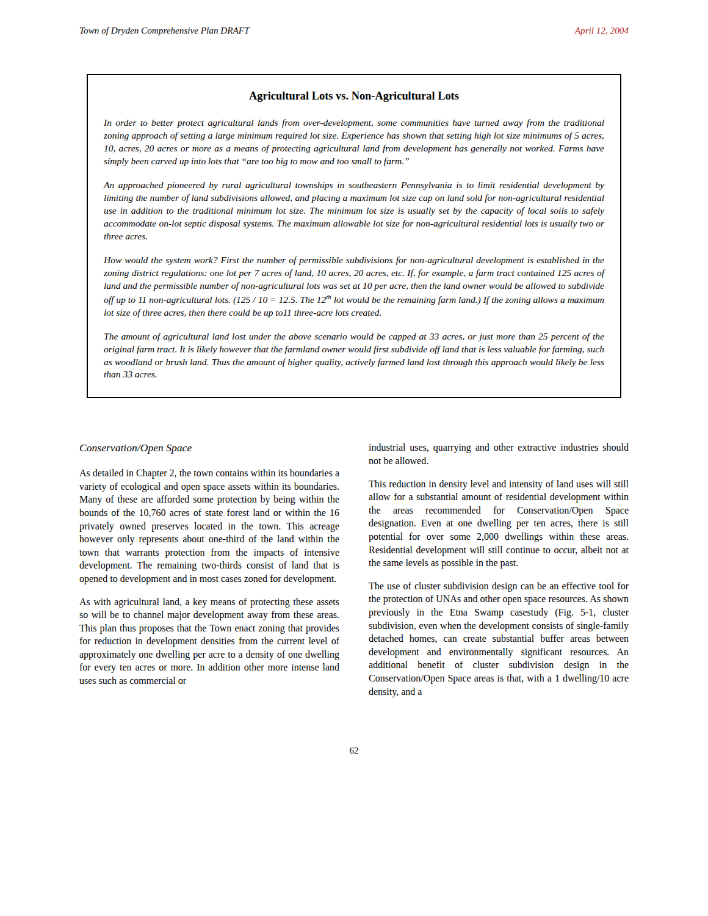Town of Dryden Comprehensive Plan DRAFT April 12, 2004
Agricultural Lots vs. Non-Agricultural Lots
In order to better protect agricultural lands from over-development, some communities have turned away from the traditional zoning approach of setting a large minimum required lot size. Experience has shown that setting high lot size minimums of 5 acres, 10, acres, 20 acres or more as a means of protecting agricultural land from development has generally not worked. Farms have simply been carved up into lots that “are too big to mow and too small to farm.”
An approached pioneered by rural agricultural townships in southeastern Pennsylvania is to limit residential development by limiting the number of land subdivisions allowed, and placing a maximum lot size cap on land sold for non-agricultural residential use in addition to the traditional minimum lot size. The minimum lot size is usually set by the capacity of local soils to safely accommodate on-lot septic disposal systems. The maximum allowable lot size for non-agricultural residential lots is usually two or three acres.
How would the system work? First the number of permissible subdivisions for non-agricultural development is established in the zoning district regulations: one lot per 7 acres of land, 10 acres, 20 acres, etc. If, for example, a farm tract contained 125 acres of land and the permissible number of non-agricultural lots was set at 10 per acre, then the land owner would be allowed to subdivide off up to 11 non-agricultural lots. (125 / 10 = 12.5. The 12th lot would be the remaining farm land.) If the zoning allows a maximum lot size of three acres, then there could be up to11 three-acre lots created.
The amount of agricultural land lost under the above scenario would be capped at 33 acres, or just more than 25 percent of the original farm tract. It is likely however that the farmland owner would first subdivide off land that is less valuable for farming, such as woodland or brush land. Thus the amount of higher quality, actively farmed land lost through this approach would likely be less than 33 acres.
Conservation/Open Space
As detailed in Chapter 2, the town contains within its boundaries a variety of ecological and open space assets within its boundaries. Many of these are afforded some protection by being within the bounds of the 10,760 acres of state forest land or within the 16 privately owned preserves located in the town. This acreage however only represents about one-third of the land within the town that warrants protection from the impacts of intensive development. The remaining two-thirds consist of land that is opened to development and in most cases zoned for development.
As with agricultural land, a key means of protecting these assets so will be to channel major development away from these areas. This plan thus proposes that the Town enact zoning that provides for reduction in development densities from the current level of approximately one dwelling per acre to a density of one dwelling for every ten acres or more. In addition other more intense land uses such as commercial or
industrial uses, quarrying and other extractive industries should not be allowed.
This reduction in density level and intensity of land uses will still allow for a substantial amount of residential development within the areas recommended for Conservation/Open Space designation. Even at one dwelling per ten acres, there is still potential for over some 2,000 dwellings within these areas. Residential development will still continue to occur, albeit not at the same levels as possible in the past.
The use of cluster subdivision design can be an effective tool for the protection of UNAs and other open space resources. As shown previously in the Etna Swamp casestudy (Fig. 5-1, cluster subdivision, even when the development consists of single-family detached homes, can create substantial buffer areas between development and environmentally significant resources. An additional benefit of cluster subdivision design in the Conservation/Open Space areas is that, with a 1 dwelling/10 acre density, and a
62